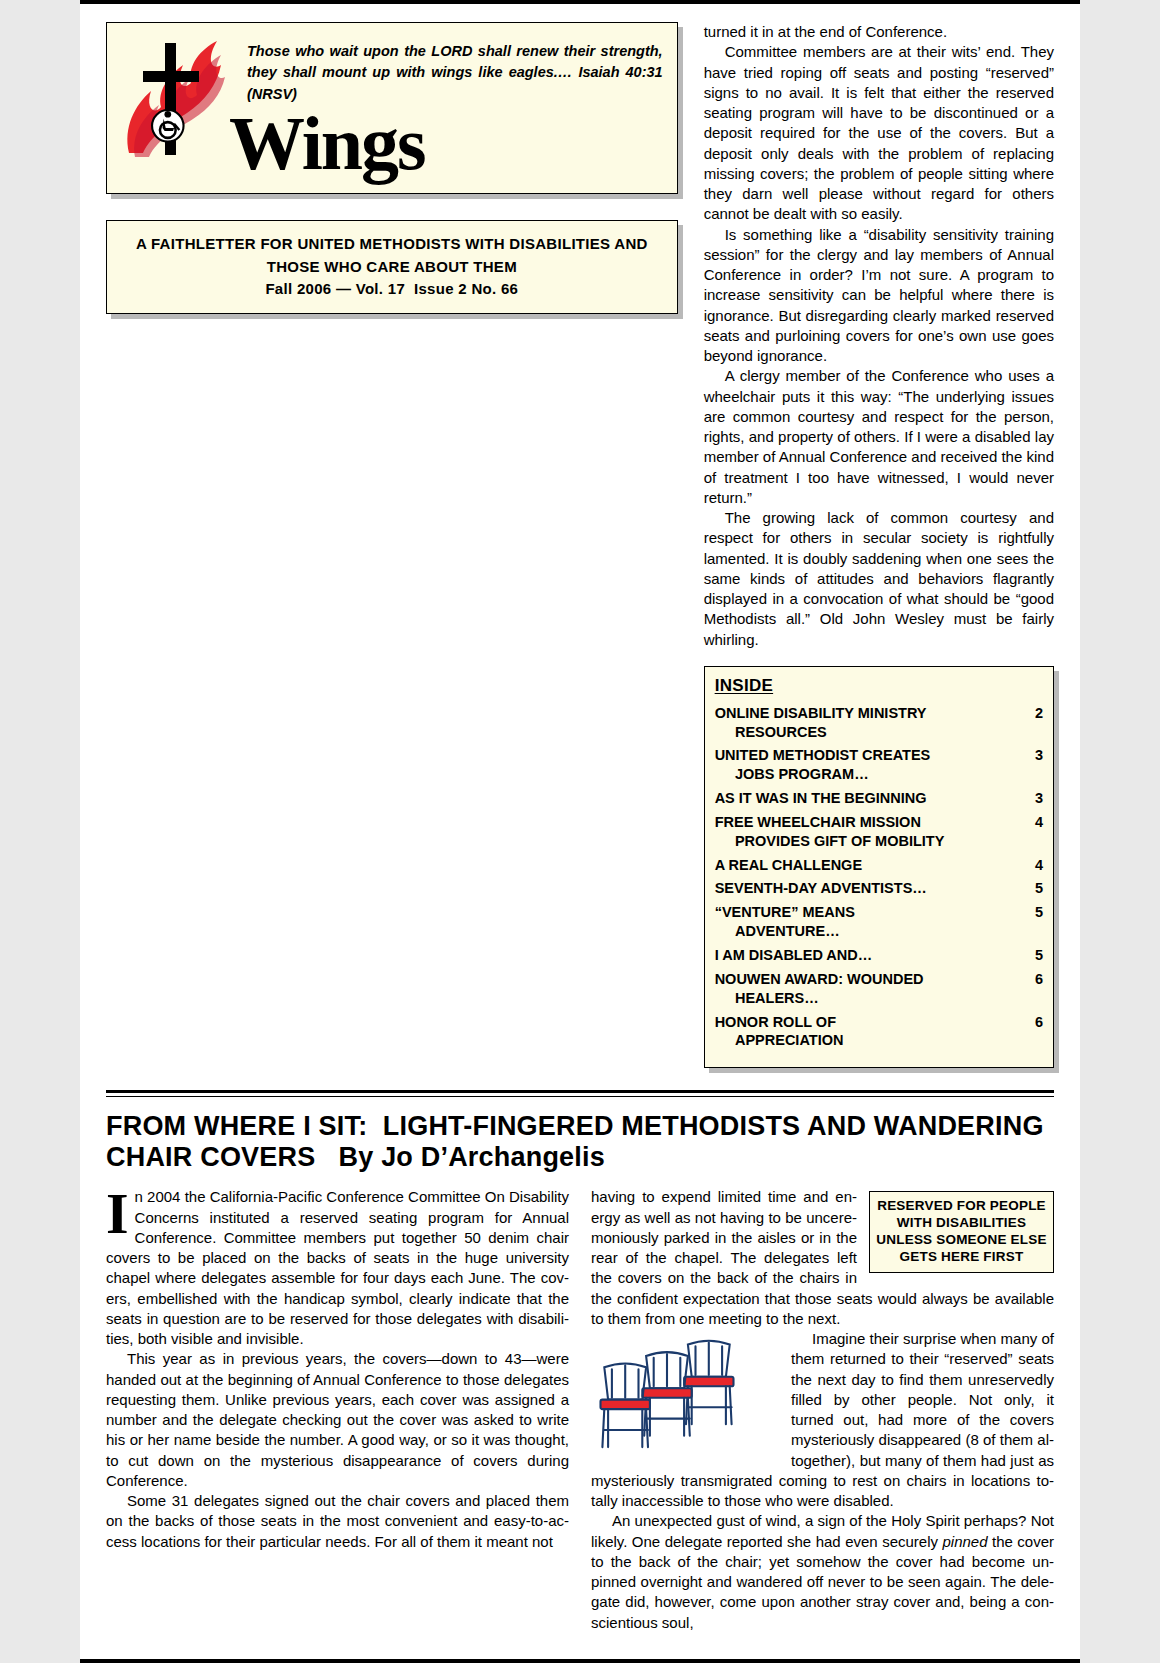Those who wait upon the LORD shall renew their strength, they shall mount up with wings like eagles.… Isaiah 40:31 (NRSV)
Wings
A Faithletter for United Methodists with Disabilities and Those Who Care About Them
Fall 2006 — Vol. 17 Issue 2 No. 66
turned it in at the end of Conference.
Committee members are at their wits’ end. They have tried roping off seats and posting “reserved” signs to no avail. It is felt that either the reserved seating program will have to be discontinued or a deposit required for the use of the covers. But a deposit only deals with the problem of replacing missing covers; the problem of people sitting where they darn well please without regard for others cannot be dealt with so easily.
Is something like a “disability sensitivity training session” for the clergy and lay members of Annual Conference in order? I’m not sure. A program to increase sensitivity can be helpful where there is ignorance. But disregarding clearly marked reserved seats and purloining covers for one’s own use goes beyond ignorance.
A clergy member of the Conference who uses a wheelchair puts it this way: “The underlying issues are common courtesy and respect for the person, rights, and property of others. If I were a disabled lay member of Annual Conference and received the kind of treatment I too have witnessed, I would never return.”
The growing lack of common courtesy and respect for others in secular society is rightfully lamented. It is doubly saddening when one sees the same kinds of attitudes and behaviors flagrantly displayed in a convocation of what should be “good Methodists all.” Old John Wesley must be fairly whirling.
INSIDE
Online Disability MinistryResources 2
United Methodist CreatesJobs Program…3
As It Was in the Beginning 3
Free Wheelchair MissionProvides Gift of Mobility 4
A Real Challenge 4
Seventh-Day Adventists…5
“Venture” MeansAdventure…5
I Am Disabled and…5
Nouwen Award: WoundedHealers…6
Honor Roll ofAppreciation 6
FROM WHERE I SIT: LIGHT-FINGERED METHODISTS AND WANDERING CHAIR COVERS By Jo D’Archangelis
In 2004 the California-Pacific Conference Committee On Disability Concerns instituted a reserved seating program for Annual Conference. Committee members put together 50 denim chair covers to be placed on the backs of seats in the huge university chapel where delegates assemble for four days each June. The covers, embellished with the handicap symbol, clearly indicate that the seats in question are to be reserved for those delegates with disabilities, both visible and invisible.
This year as in previous years, the covers—down to 43—were handed out at the beginning of Annual Conference to those delegates requesting them. Unlike previous years, each cover was assigned a number and the delegate checking out the cover was asked to write his or her name beside the number. A good way, or so it was thought, to cut down on the mysterious disappearance of covers during Conference.
Some 31 delegates signed out the chair covers and placed them on the backs of those seats in the most convenient and easy-to-access locations for their particular needs. For all of them it meant not
RESERVED FOR PEOPLE WITH DISABILITIES UNLESS SOMEONE ELSE GETS HERE FIRST
having to expend limited time and energy as well as not having to be unceremoniously parked in the aisles or in the rear of the chapel. The delegates left the covers on the back of the chairs in the confident expectation that those seats would always be available to them from one meeting to the next.
Imagine their surprise when many of them returned to their “reserved” seats the next day to find them unreservedly filled by other people. Not only, it turned out, had more of the covers mysteriously disappeared (8 of them altogether), but many of them had just as mysteriously transmigrated coming to rest on chairs in locations totally inaccessible to those who were disabled.
An unexpected gust of wind, a sign of the Holy Spirit perhaps? Not likely. One delegate reported she had even securely pinned the cover to the back of the chair; yet somehow the cover had become unpinned overnight and wandered off never to be seen again. The delegate did, however, come upon another stray cover and, being a conscientious soul,